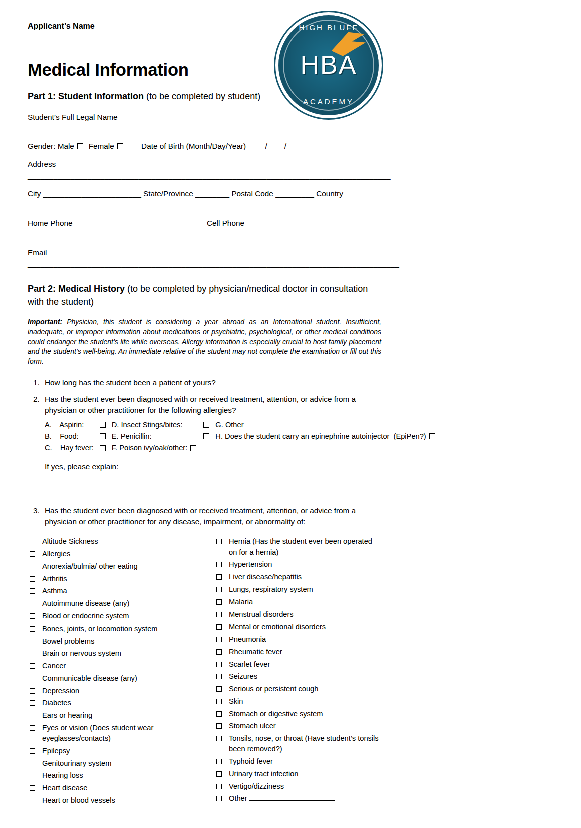HIGH BLUFF
HBA
ACADEMY
Applicant’s Name ______________________________________________
Medical Information
Part 1: Student Information (to be completed by student)
Student’s Full Legal Name ______________________________________________________________________
Gender: Male Female Date of Birth (Month/Day/Year) ____/____/______
Address _____________________________________________________________________________________
City _______________________ State/Province ________ Postal Code _________ Country ___________________
Home Phone ____________________________ Cell Phone ______________________________________________
Email _______________________________________________________________________________________
Part 2: Medical History (to be completed by physician/medical doctor in consultation with the student)
Important: Physician, this student is considering a year abroad as an International student. Insufficient, inadequate, or improper information about medications or psychiatric, psychological, or other medical conditions could endanger the student’s life while overseas. Allergy information is especially crucial to host family placement and the student’s well-being. An immediate relative of the student may not complete the examination or fill out this form.
How long has the student been a patient of yours?
Has the student ever been diagnosed with or received treatment, attention, or advice from a physician or other practitioner for the following allergies?
| A. Aspirin: | | D. Insect Stings/bites: | | G. Other |
| B. Food: | | E. Penicillin: | | H. Does the student carry an epinephrine autoinjector (EpiPen?) |
| C. Hay fever: | | F. Poison ivy/oak/other: | | |
If yes, please explain:
Has the student ever been diagnosed with or received treatment, attention, or advice from a physician or other practitioner for any disease, impairment, or abnormality of:
Altitude Sickness
Allergies
Anorexia/bulmia/ other eating
Arthritis
Asthma
Autoimmune disease (any)
Blood or endocrine system
Bones, joints, or locomotion system
Bowel problems
Brain or nervous system
Cancer
Communicable disease (any)
Depression
Diabetes
Ears or hearing
Eyes or vision (Does student wear eyeglasses/contacts)
Epilepsy
Genitourinary system
Hearing loss
Heart disease
Heart or blood vessels
Hernia (Has the student ever been operated on for a hernia)
Hypertension
Liver disease/hepatitis
Lungs, respiratory system
Malaria
Menstrual disorders
Mental or emotional disorders
Pneumonia
Rheumatic fever
Scarlet fever
Seizures
Serious or persistent cough
Skin
Stomach or digestive system
Stomach ulcer
Tonsils, nose, or throat (Have student’s tonsils been removed?)
Typhoid fever
Urinary tract infection
Vertigo/dizziness
Other